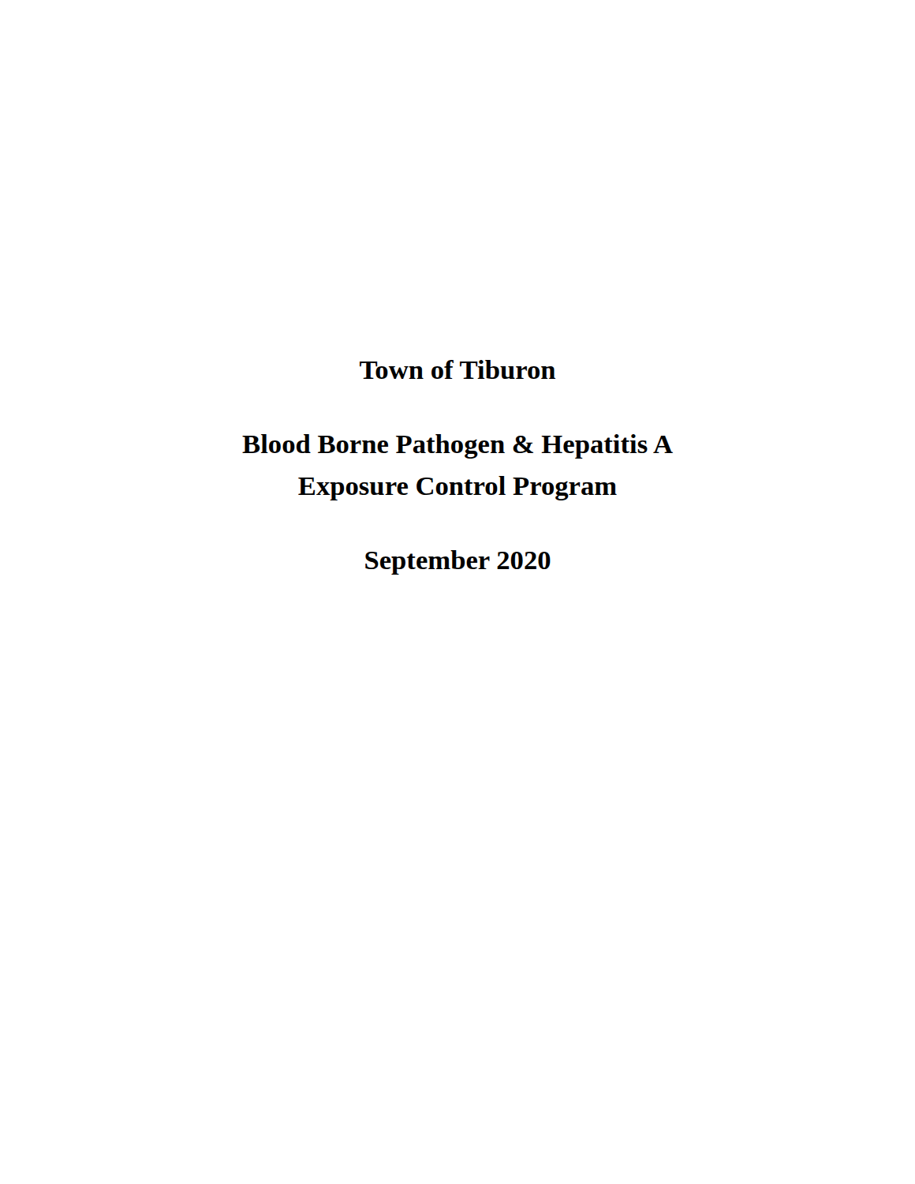Town of Tiburon
Blood Borne Pathogen & Hepatitis A Exposure Control Program
September 2020